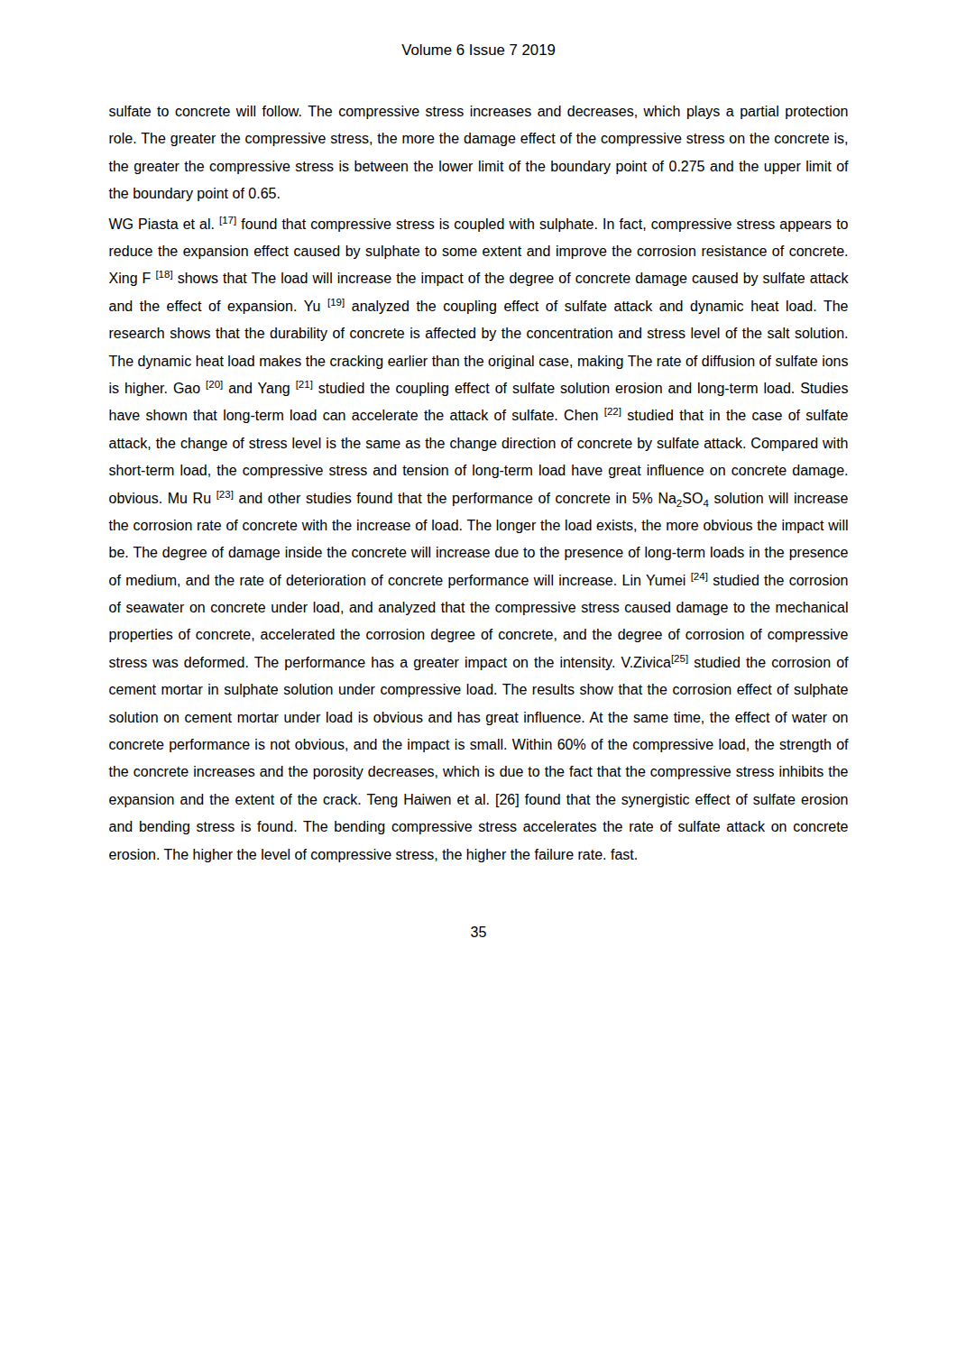Volume 6 Issue 7 2019
sulfate to concrete will follow. The compressive stress increases and decreases, which plays a partial protection role. The greater the compressive stress, the more the damage effect of the compressive stress on the concrete is, the greater the compressive stress is between the lower limit of the boundary point of 0.275 and the upper limit of the boundary point of 0.65.
WG Piasta et al. [17] found that compressive stress is coupled with sulphate. In fact, compressive stress appears to reduce the expansion effect caused by sulphate to some extent and improve the corrosion resistance of concrete. Xing F [18] shows that The load will increase the impact of the degree of concrete damage caused by sulfate attack and the effect of expansion. Yu [19] analyzed the coupling effect of sulfate attack and dynamic heat load. The research shows that the durability of concrete is affected by the concentration and stress level of the salt solution. The dynamic heat load makes the cracking earlier than the original case, making The rate of diffusion of sulfate ions is higher. Gao [20] and Yang [21] studied the coupling effect of sulfate solution erosion and long-term load. Studies have shown that long-term load can accelerate the attack of sulfate. Chen [22] studied that in the case of sulfate attack, the change of stress level is the same as the change direction of concrete by sulfate attack. Compared with short-term load, the compressive stress and tension of long-term load have great influence on concrete damage. obvious. Mu Ru [23] and other studies found that the performance of concrete in 5% Na2SO4 solution will increase the corrosion rate of concrete with the increase of load. The longer the load exists, the more obvious the impact will be. The degree of damage inside the concrete will increase due to the presence of long-term loads in the presence of medium, and the rate of deterioration of concrete performance will increase. Lin Yumei [24] studied the corrosion of seawater on concrete under load, and analyzed that the compressive stress caused damage to the mechanical properties of concrete, accelerated the corrosion degree of concrete, and the degree of corrosion of compressive stress was deformed. The performance has a greater impact on the intensity. V.Zivica[25] studied the corrosion of cement mortar in sulphate solution under compressive load. The results show that the corrosion effect of sulphate solution on cement mortar under load is obvious and has great influence. At the same time, the effect of water on concrete performance is not obvious, and the impact is small. Within 60% of the compressive load, the strength of the concrete increases and the porosity decreases, which is due to the fact that the compressive stress inhibits the expansion and the extent of the crack. Teng Haiwen et al. [26] found that the synergistic effect of sulfate erosion and bending stress is found. The bending compressive stress accelerates the rate of sulfate attack on concrete erosion. The higher the level of compressive stress, the higher the failure rate. fast.
35